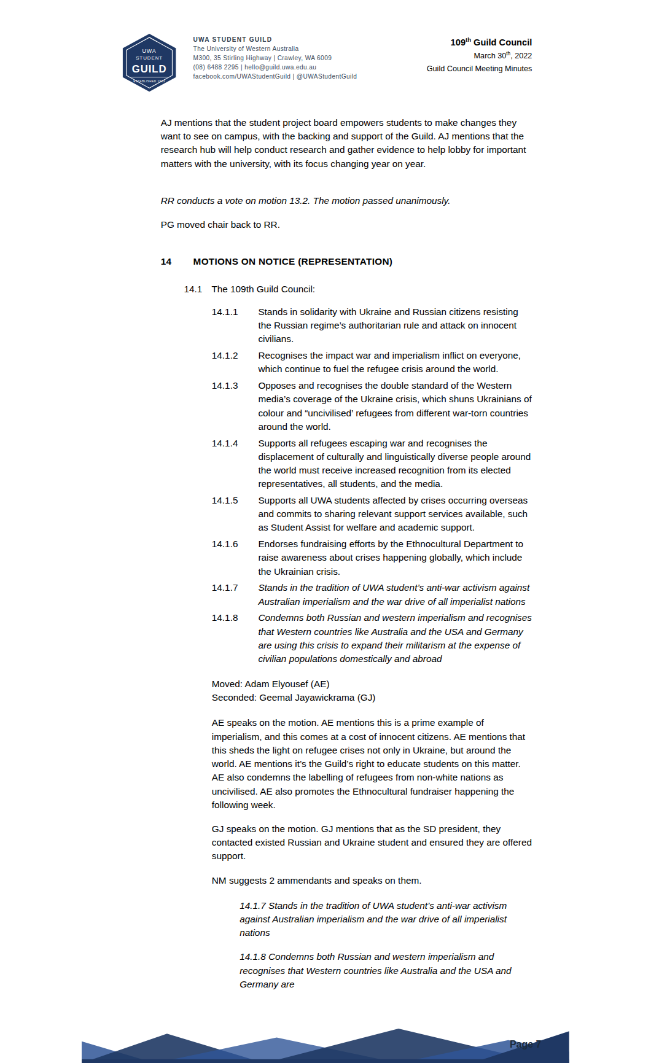UWA STUDENT GUILD ESTABLISHED 1913
UWA STUDENT GUILD
The University of Western Australia
M300, 35 Stirling Highway | Crawley, WA 6009
(08) 6488 2295 | hello@guild.uwa.edu.au
facebook.com/UWAStudentGuild | @UWAStudentGuild
109th Guild Council
March 30th, 2022
Guild Council Meeting Minutes
AJ mentions that the student project board empowers students to make changes they want to see on campus, with the backing and support of the Guild. AJ mentions that the research hub will help conduct research and gather evidence to help lobby for important matters with the university, with its focus changing year on year.
RR conducts a vote on motion 13.2. The motion passed unanimously.
PG moved chair back to RR.
14 MOTIONS ON NOTICE (REPRESENTATION)
14.1 The 109th Guild Council:
14.1.1 Stands in solidarity with Ukraine and Russian citizens resisting the Russian regime’s authoritarian rule and attack on innocent civilians.
14.1.2 Recognises the impact war and imperialism inflict on everyone, which continue to fuel the refugee crisis around the world.
14.1.3 Opposes and recognises the double standard of the Western media’s coverage of the Ukraine crisis, which shuns Ukrainians of colour and “uncivilised’ refugees from different war-torn countries around the world.
14.1.4 Supports all refugees escaping war and recognises the displacement of culturally and linguistically diverse people around the world must receive increased recognition from its elected representatives, all students, and the media.
14.1.5 Supports all UWA students affected by crises occurring overseas and commits to sharing relevant support services available, such as Student Assist for welfare and academic support.
14.1.6 Endorses fundraising efforts by the Ethnocultural Department to raise awareness about crises happening globally, which include the Ukrainian crisis.
14.1.7 Stands in the tradition of UWA student’s anti-war activism against Australian imperialism and the war drive of all imperialist nations
14.1.8 Condemns both Russian and western imperialism and recognises that Western countries like Australia and the USA and Germany are using this crisis to expand their militarism at the expense of civilian populations domestically and abroad
Moved: Adam Elyousef (AE)
Seconded: Geemal Jayawickrama (GJ)
AE speaks on the motion. AE mentions this is a prime example of imperialism, and this comes at a cost of innocent citizens. AE mentions that this sheds the light on refugee crises not only in Ukraine, but around the world. AE mentions it’s the Guild’s right to educate students on this matter. AE also condemns the labelling of refugees from non-white nations as uncivilised. AE also promotes the Ethnocultural fundraiser happening the following week.
GJ speaks on the motion. GJ mentions that as the SD president, they contacted existed Russian and Ukraine student and ensured they are offered support.
NM suggests 2 ammendants and speaks on them.
14.1.7 Stands in the tradition of UWA student’s anti-war activism against Australian imperialism and the war drive of all imperialist nations
14.1.8 Condemns both Russian and western imperialism and recognises that Western countries like Australia and the USA and Germany are
Page 7